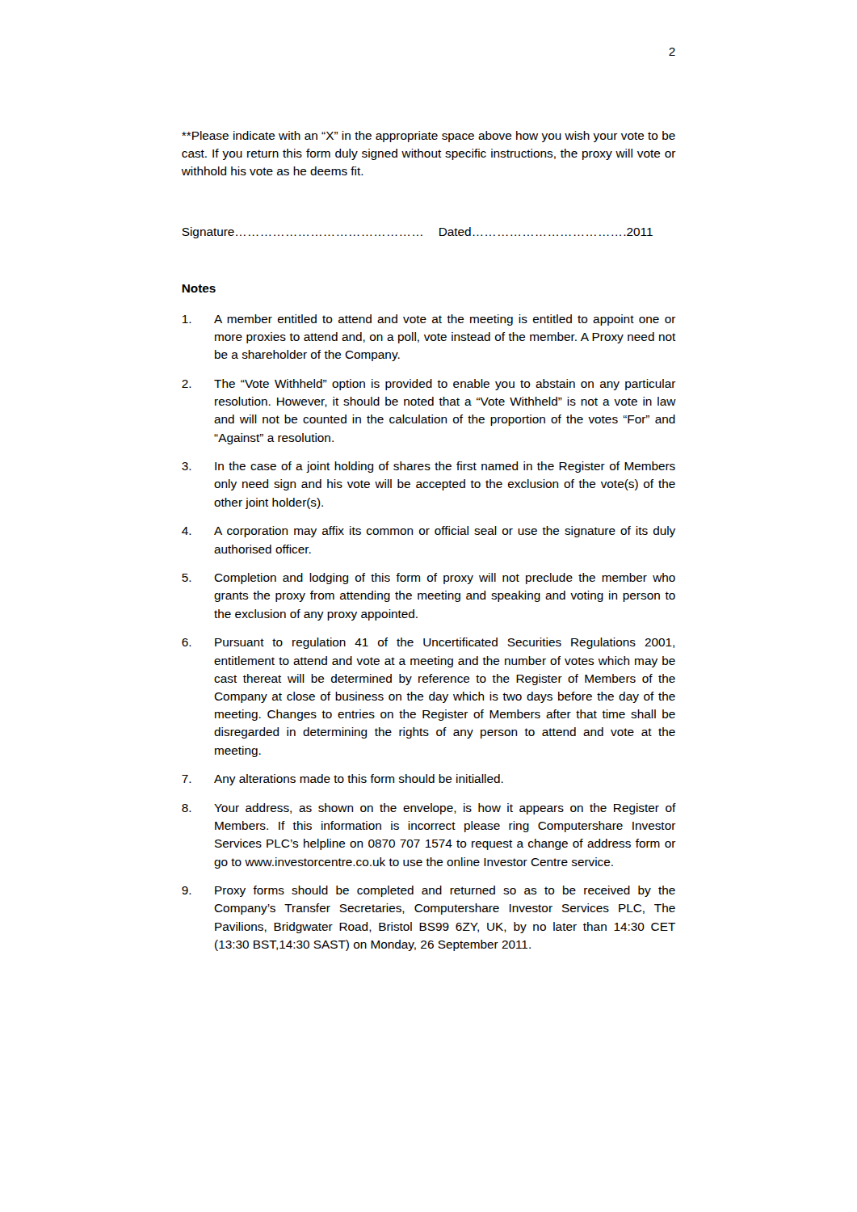2
**Please indicate with an “X” in the appropriate space above how you wish your vote to be cast. If you return this form duly signed without specific instructions, the proxy will vote or withhold his vote as he deems fit.
Signature………………………………………
Dated……………………………….2011
Notes
1. A member entitled to attend and vote at the meeting is entitled to appoint one or more proxies to attend and, on a poll, vote instead of the member. A Proxy need not be a shareholder of the Company.
2. The “Vote Withheld” option is provided to enable you to abstain on any particular resolution. However, it should be noted that a “Vote Withheld” is not a vote in law and will not be counted in the calculation of the proportion of the votes “For” and “Against” a resolution.
3. In the case of a joint holding of shares the first named in the Register of Members only need sign and his vote will be accepted to the exclusion of the vote(s) of the other joint holder(s).
4. A corporation may affix its common or official seal or use the signature of its duly authorised officer.
5. Completion and lodging of this form of proxy will not preclude the member who grants the proxy from attending the meeting and speaking and voting in person to the exclusion of any proxy appointed.
6. Pursuant to regulation 41 of the Uncertificated Securities Regulations 2001, entitlement to attend and vote at a meeting and the number of votes which may be cast thereat will be determined by reference to the Register of Members of the Company at close of business on the day which is two days before the day of the meeting. Changes to entries on the Register of Members after that time shall be disregarded in determining the rights of any person to attend and vote at the meeting.
7. Any alterations made to this form should be initialled.
8. Your address, as shown on the envelope, is how it appears on the Register of Members. If this information is incorrect please ring Computershare Investor Services PLC’s helpline on 0870 707 1574 to request a change of address form or go to www.investorcentre.co.uk to use the online Investor Centre service.
9. Proxy forms should be completed and returned so as to be received by the Company’s Transfer Secretaries, Computershare Investor Services PLC, The Pavilions, Bridgwater Road, Bristol BS99 6ZY, UK, by no later than 14:30 CET (13:30 BST,14:30 SAST) on Monday, 26 September 2011.